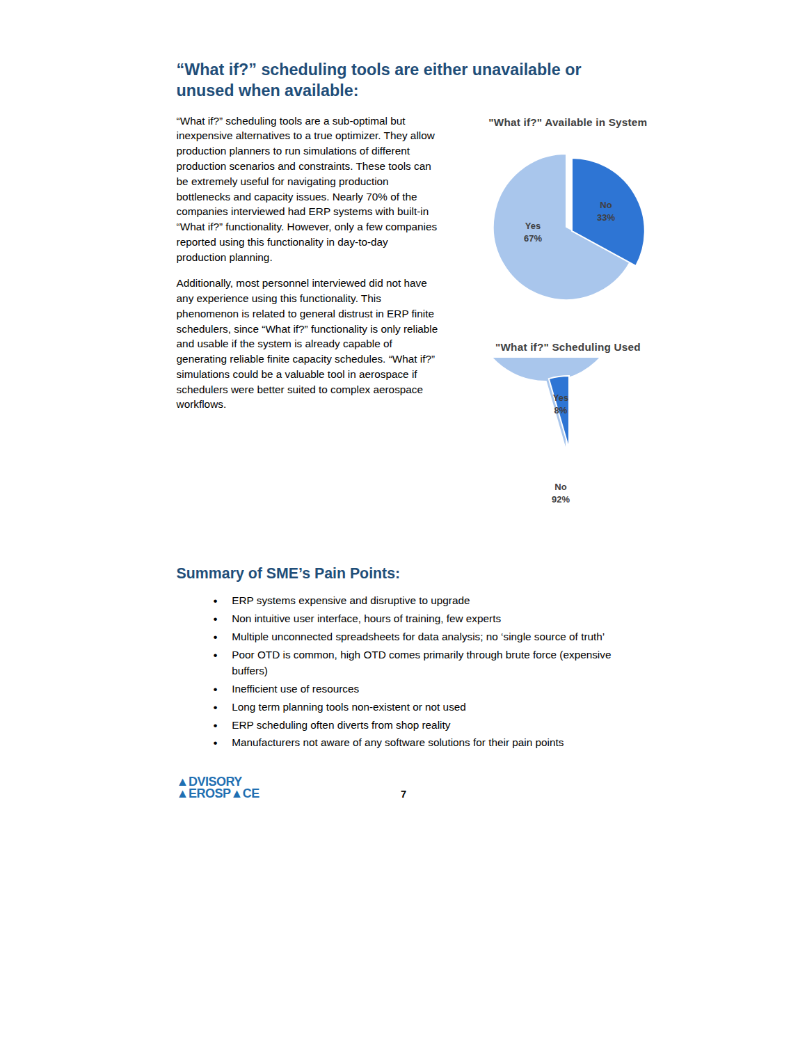“What if?” scheduling tools are either unavailable or unused when available:
“What if?” scheduling tools are a sub-optimal but inexpensive alternatives to a true optimizer. They allow production planners to run simulations of different production scenarios and constraints. These tools can be extremely useful for navigating production bottlenecks and capacity issues. Nearly 70% of the companies interviewed had ERP systems with built-in “What if?” functionality. However, only a few companies reported using this functionality in day-to-day production planning.
Additionally, most personnel interviewed did not have any experience using this functionality. This phenomenon is related to general distrust in ERP finite schedulers, since “What if?” functionality is only reliable and usable if the system is already capable of generating reliable finite capacity schedules. “What if?” simulations could be a valuable tool in aerospace if schedulers were better suited to complex aerospace workflows.
"What if?" Available in System
No 33% Yes 67%
"What if?" Scheduling Used
Yes 8% No 92%
Summary of SME’s Pain Points:
ERP systems expensive and disruptive to upgrade
Non intuitive user interface, hours of training, few experts
Multiple unconnected spreadsheets for data analysis; no ‘single source of truth’
Poor OTD is common, high OTD comes primarily through brute force (expensive buffers)
Inefficient use of resources
Long term planning tools non-existent or not used
ERP scheduling often diverts from shop reality
Manufacturers not aware of any software solutions for their pain points
▲DVISORY ▲EROSP▲CE
7